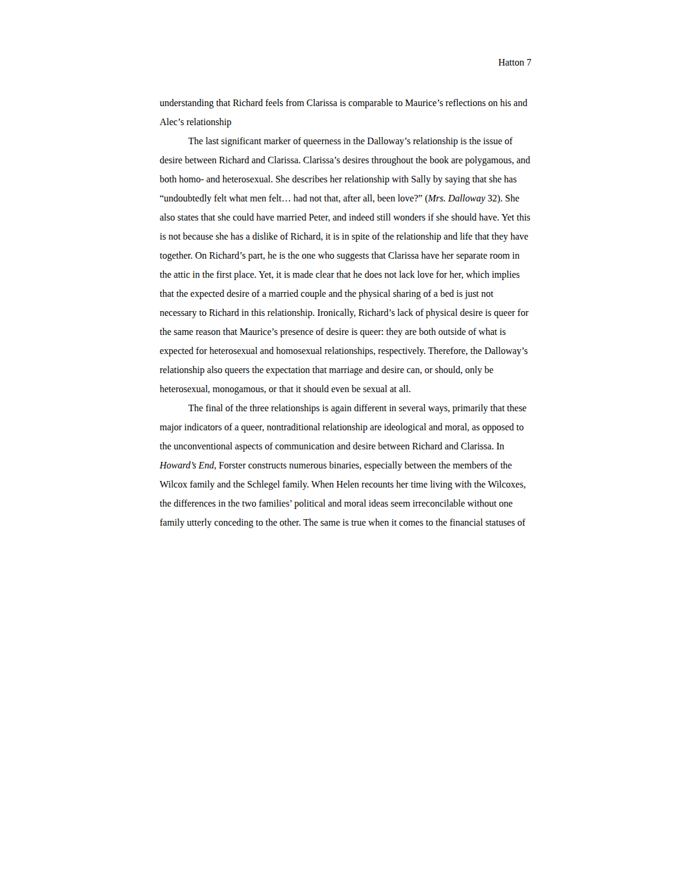Hatton 7
understanding that Richard feels from Clarissa is comparable to Maurice’s reflections on his and Alec’s relationship
The last significant marker of queerness in the Dalloway’s relationship is the issue of desire between Richard and Clarissa. Clarissa’s desires throughout the book are polygamous, and both homo- and heterosexual. She describes her relationship with Sally by saying that she has “undoubtedly felt what men felt… had not that, after all, been love?” (Mrs. Dalloway 32). She also states that she could have married Peter, and indeed still wonders if she should have. Yet this is not because she has a dislike of Richard, it is in spite of the relationship and life that they have together. On Richard’s part, he is the one who suggests that Clarissa have her separate room in the attic in the first place. Yet, it is made clear that he does not lack love for her, which implies that the expected desire of a married couple and the physical sharing of a bed is just not necessary to Richard in this relationship. Ironically, Richard’s lack of physical desire is queer for the same reason that Maurice’s presence of desire is queer: they are both outside of what is expected for heterosexual and homosexual relationships, respectively. Therefore, the Dalloway’s relationship also queers the expectation that marriage and desire can, or should, only be heterosexual, monogamous, or that it should even be sexual at all.
The final of the three relationships is again different in several ways, primarily that these major indicators of a queer, nontraditional relationship are ideological and moral, as opposed to the unconventional aspects of communication and desire between Richard and Clarissa. In Howard’s End, Forster constructs numerous binaries, especially between the members of the Wilcox family and the Schlegel family. When Helen recounts her time living with the Wilcoxes, the differences in the two families’ political and moral ideas seem irreconcilable without one family utterly conceding to the other. The same is true when it comes to the financial statuses of